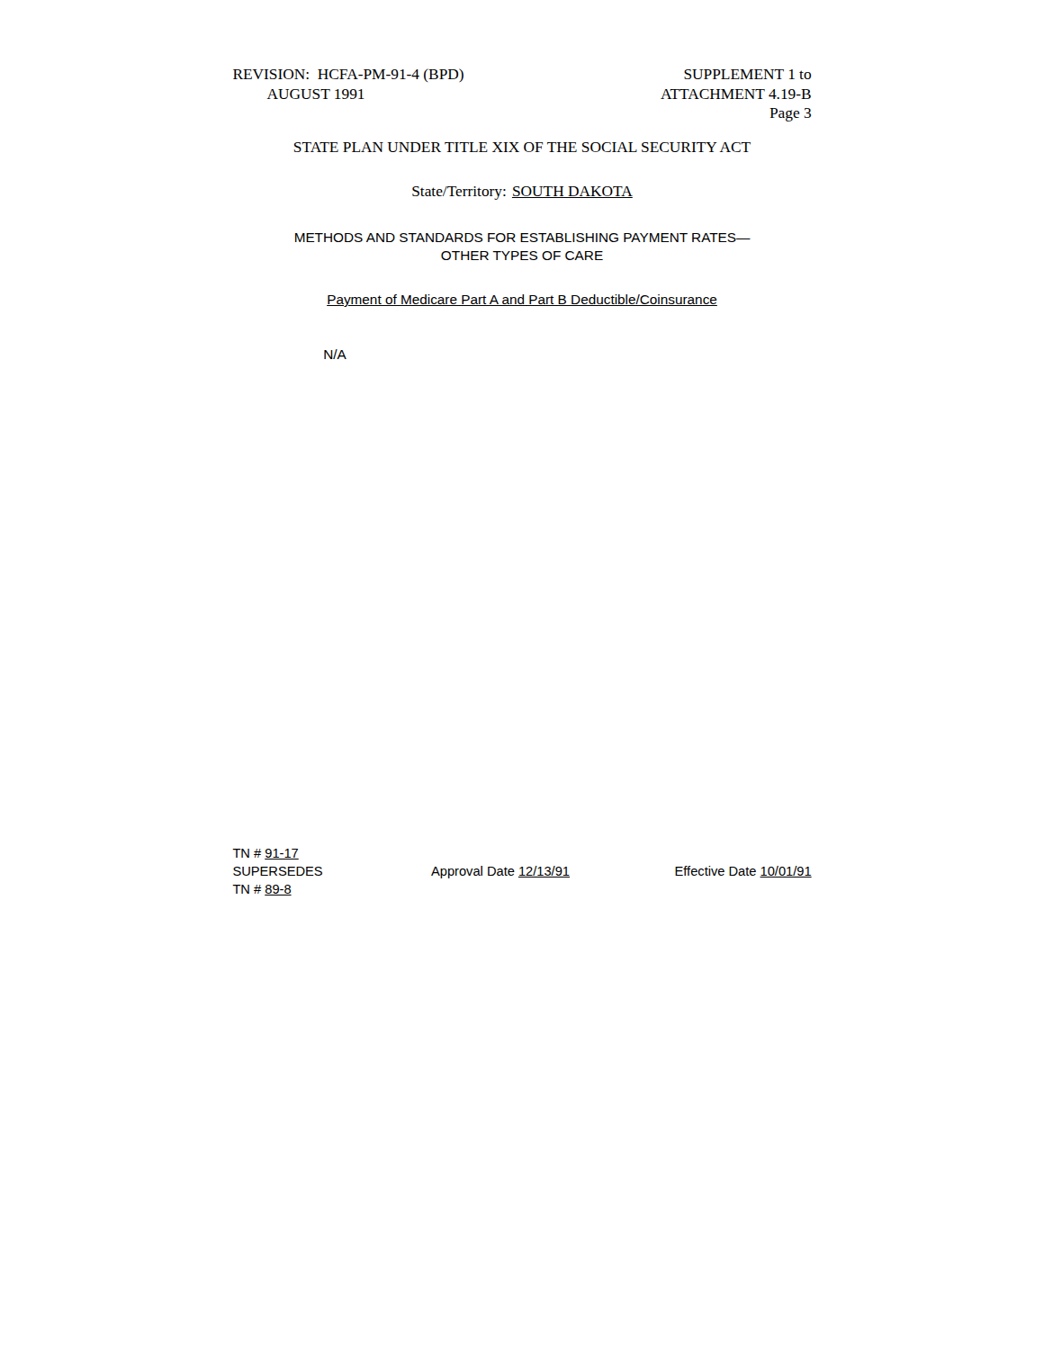REVISION: HCFA-PM-91-4 (BPD)
AUGUST 1991
SUPPLEMENT 1 to
ATTACHMENT 4.19-B
Page 3
STATE PLAN UNDER TITLE XIX OF THE SOCIAL SECURITY ACT
State/Territory:SOUTH DAKOTA
METHODS AND STANDARDS FOR ESTABLISHING PAYMENT RATES—
OTHER TYPES OF CARE
Payment of Medicare Part A and Part B Deductible/Coinsurance
N/A
TN # 91-17
SUPERSEDES
Approval Date 12/13/91
Effective Date 10/01/91
TN # 89-8